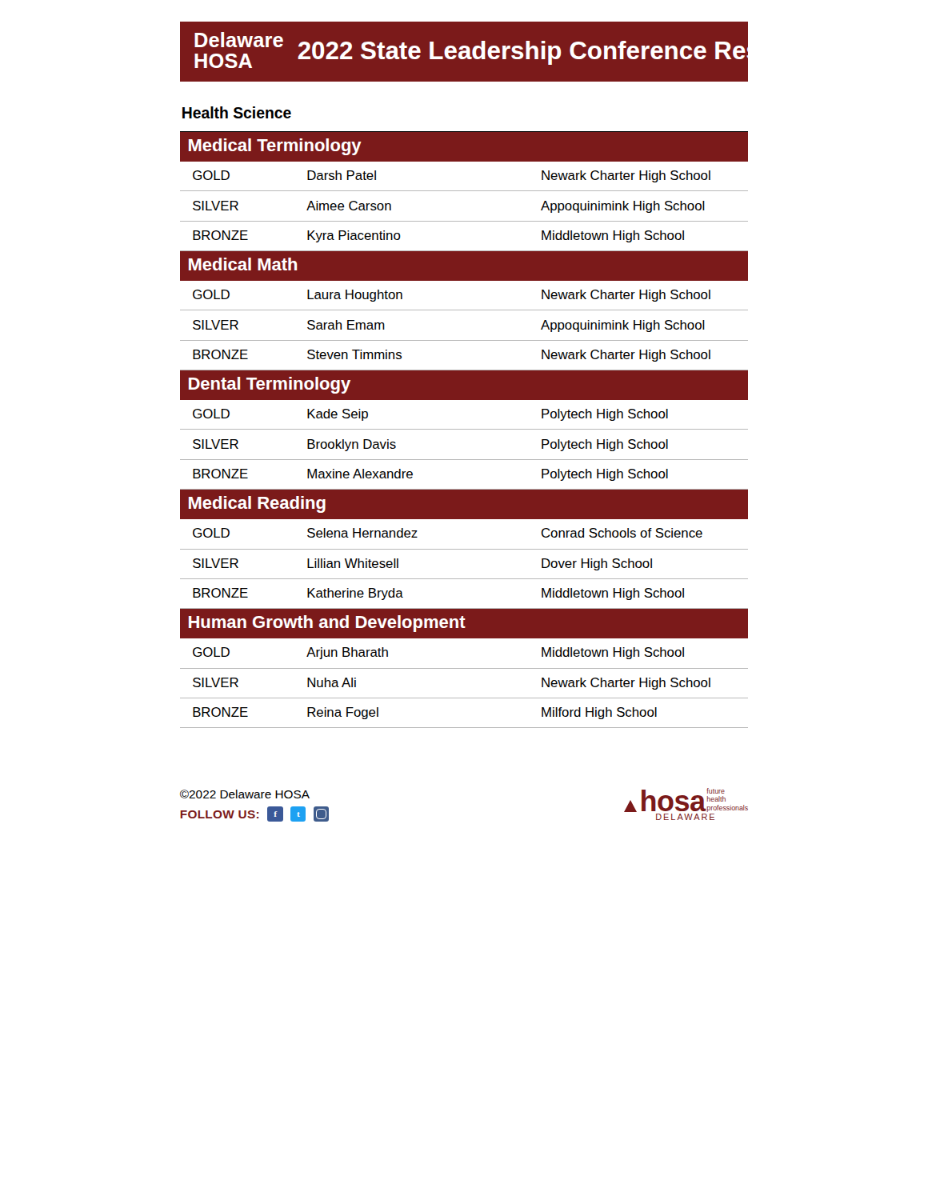Delaware
HOSA
2022 State Leadership Conference Results
Health Science
| Medical Terminology |
| GOLD | Darsh Patel | Newark Charter High School |
| SILVER | Aimee Carson | Appoquinimink High School |
| BRONZE | Kyra Piacentino | Middletown High School |
| Medical Math |
| GOLD | Laura Houghton | Newark Charter High School |
| SILVER | Sarah Emam | Appoquinimink High School |
| BRONZE | Steven Timmins | Newark Charter High School |
| Dental Terminology |
| GOLD | Kade Seip | Polytech High School |
| SILVER | Brooklyn Davis | Polytech High School |
| BRONZE | Maxine Alexandre | Polytech High School |
| Medical Reading |
| GOLD | Selena Hernandez | Conrad Schools of Science |
| SILVER | Lillian Whitesell | Dover High School |
| BRONZE | Katherine Bryda | Middletown High School |
| Human Growth and Development |
| GOLD | Arjun Bharath | Middletown High School |
| SILVER | Nuha Ali | Newark Charter High School |
| BRONZE | Reina Fogel | Milford High School |
©2022 Delaware HOSA
FOLLOW US: f t
hosa future
health
professionals
DELAWARE